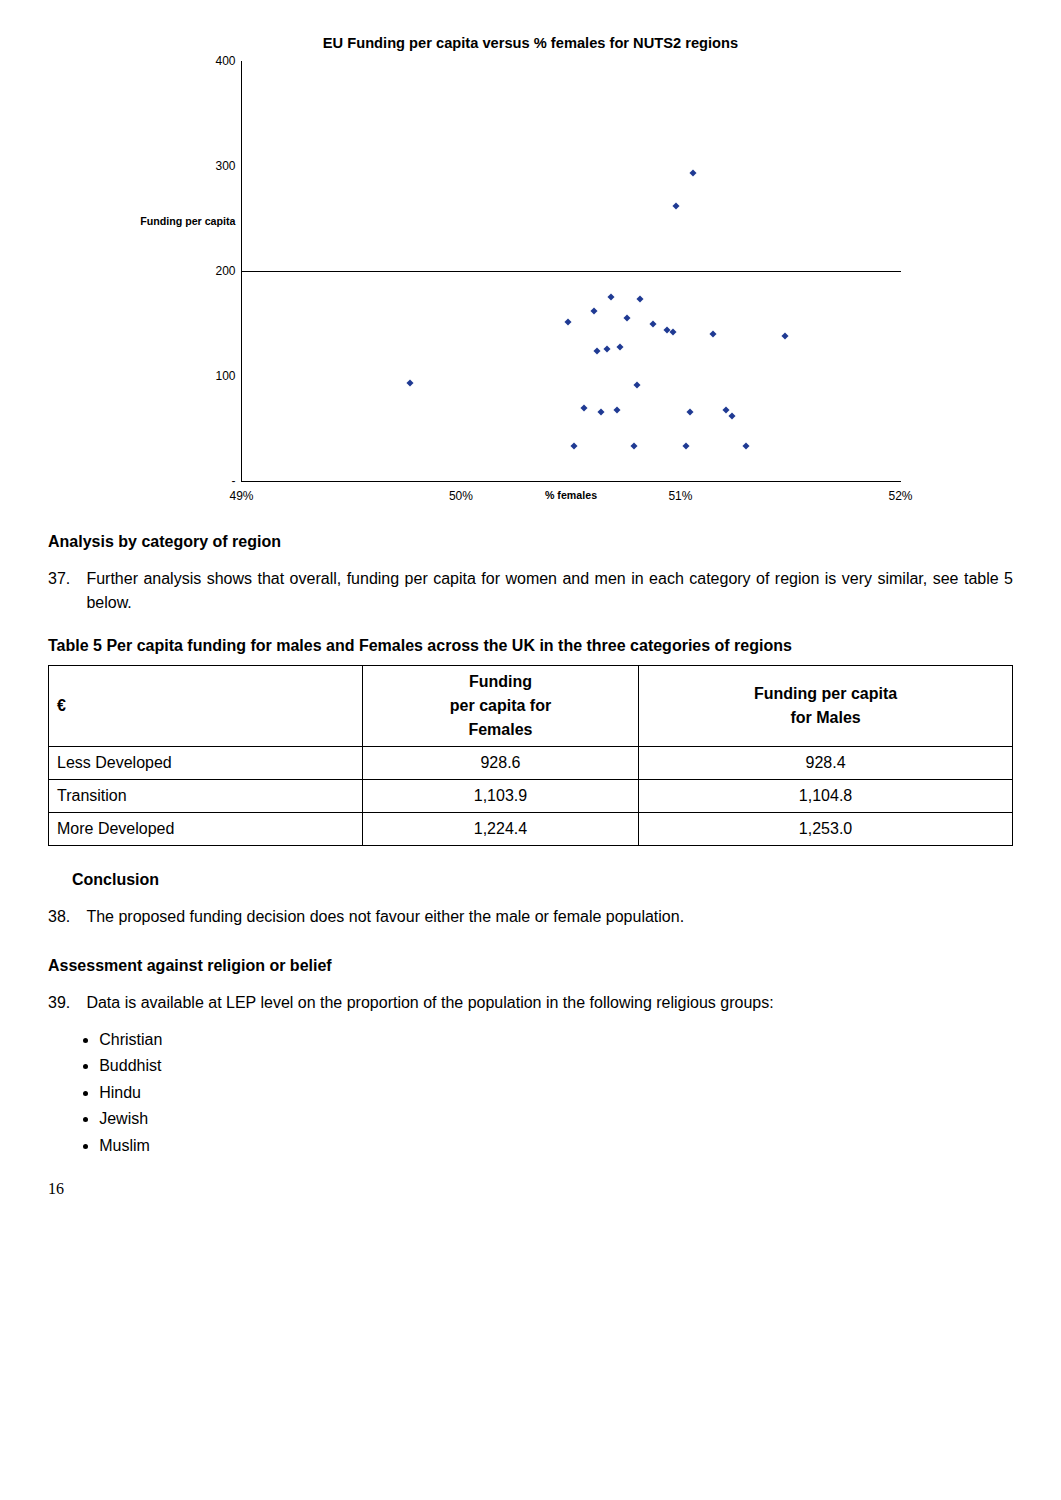EU Funding per capita versus % females for NUTS2 regions
400 300 200 100 - Funding per capita 49% 50% 51% 52% % females
Analysis by category of region
37. Further analysis shows that overall, funding per capita for women and men in each category of region is very similar, see table 5 below.
Table 5 Per capita funding for males and Females across the UK in the three categories of regions
| € | Funding per capita for Females | Funding per capita for Males |
| --- | --- | --- |
| Less Developed | 928.6 | 928.4 |
| Transition | 1,103.9 | 1,104.8 |
| More Developed | 1,224.4 | 1,253.0 |
Conclusion
38. The proposed funding decision does not favour either the male or female population.
Assessment against religion or belief
39. Data is available at LEP level on the proportion of the population in the following religious groups:
Christian
Buddhist
Hindu
Jewish
Muslim
16